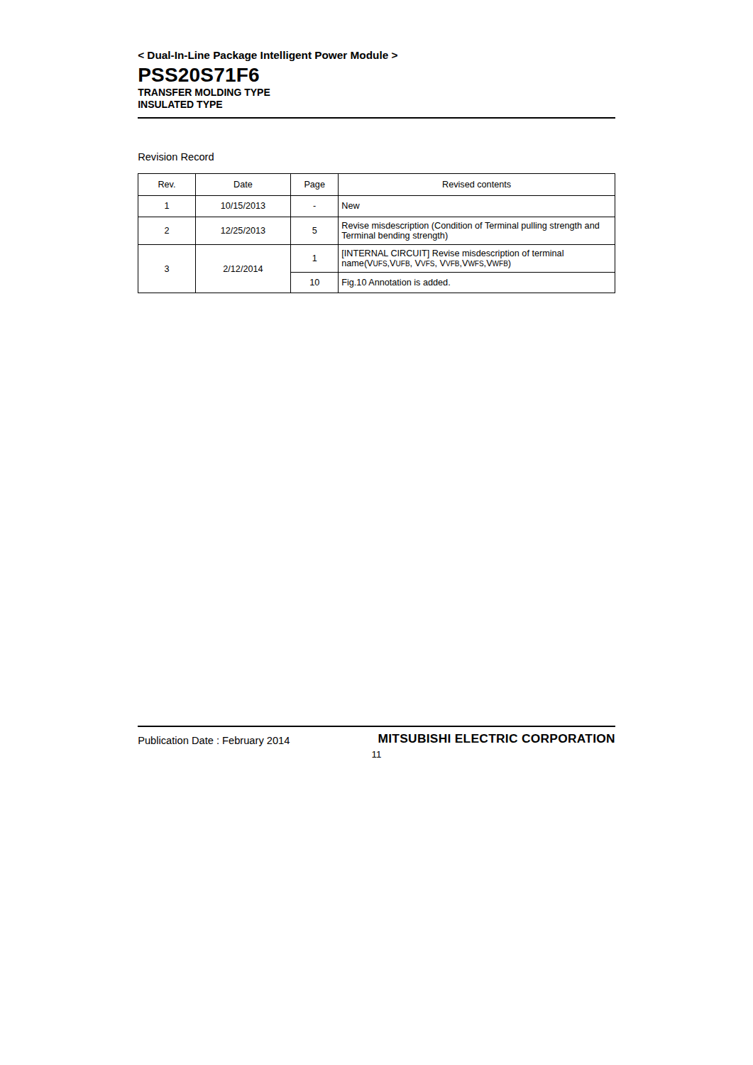< Dual-In-Line Package Intelligent Power Module >
PSS20S71F6
TRANSFER MOLDING TYPE
INSULATED TYPE
Revision Record
| Rev. | Date | Page | Revised contents |
| --- | --- | --- | --- |
| 1 | 10/15/2013 | - | New |
| 2 | 12/25/2013 | 5 | Revise misdescription (Condition of Terminal pulling strength and Terminal bending strength) |
| 3 | 2/12/2014 | 1 | [INTERNAL CIRCUIT] Revise misdescription of terminal name(V UFS ,V UFB , V VFS , V VFB ,V WFS ,V WFB ) |
| 10 | Fig.10 Annotation is added. |
Publication Date : February 2014
MITSUBISHI ELECTRIC CORPORATION
11